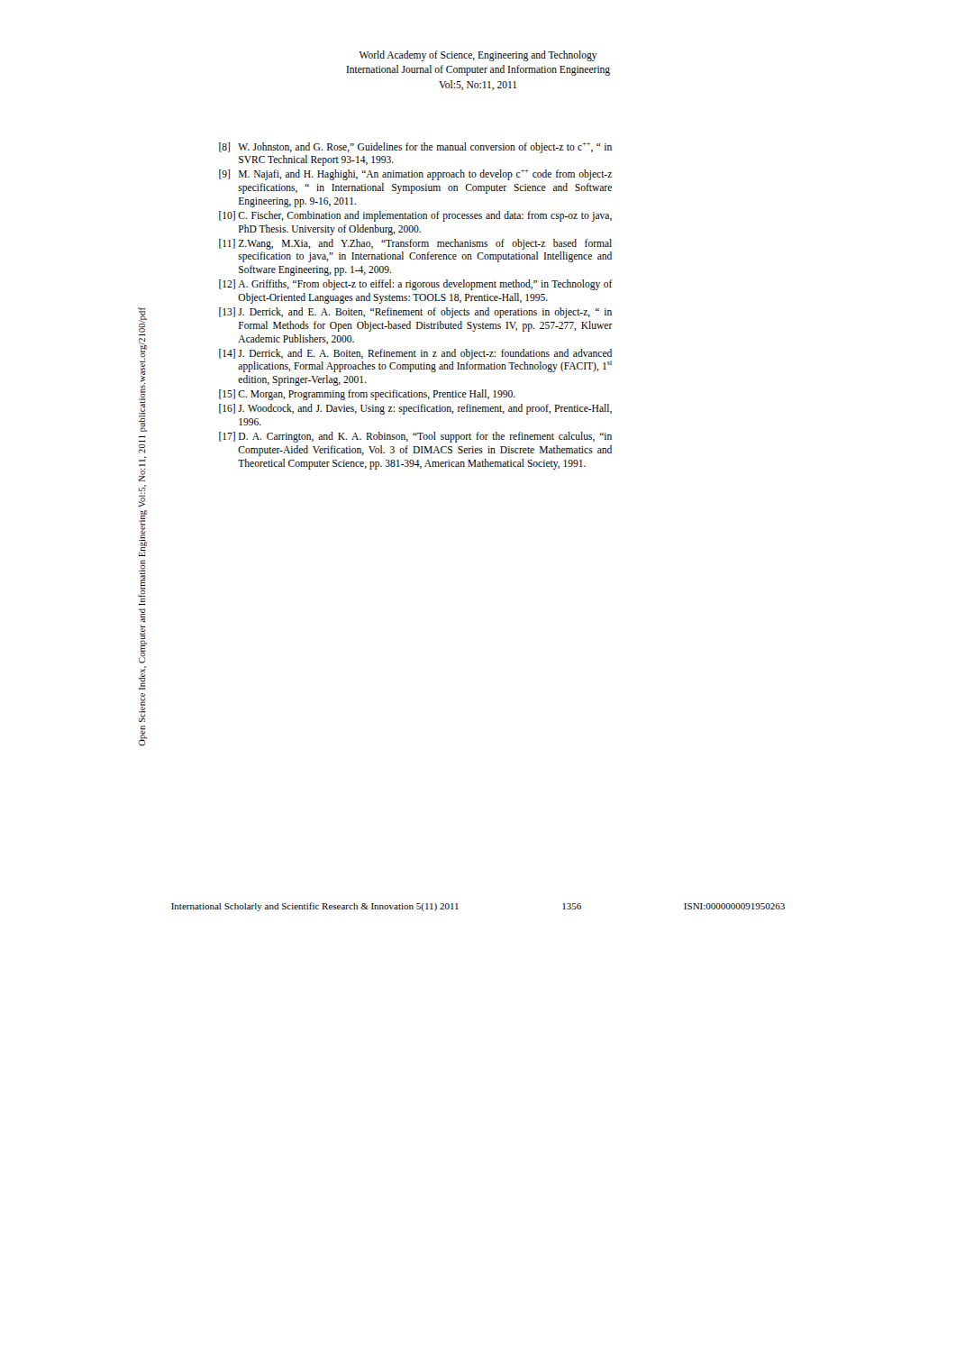World Academy of Science, Engineering and Technology
International Journal of Computer and Information Engineering
Vol:5, No:11, 2011
Open Science Index, Computer and Information Engineering Vol:5, No:11, 2011 publications.waset.org/2100/pdf
[8] W. Johnston, and G. Rose,” Guidelines for the manual conversion of object-z to c++, “ in SVRC Technical Report 93-14, 1993.
[9] M. Najafi, and H. Haghighi, “An animation approach to develop c++ code from object-z specifications, “ in International Symposium on Computer Science and Software Engineering, pp. 9-16, 2011.
[10] C. Fischer, Combination and implementation of processes and data: from csp-oz to java, PhD Thesis. University of Oldenburg, 2000.
[11] Z.Wang, M.Xia, and Y.Zhao, “Transform mechanisms of object-z based formal specification to java,” in International Conference on Computational Intelligence and Software Engineering, pp. 1-4, 2009.
[12] A. Griffiths, “From object-z to eiffel: a rigorous development method,” in Technology of Object-Oriented Languages and Systems: TOOLS 18, Prentice-Hall, 1995.
[13] J. Derrick, and E. A. Boiten, “Refinement of objects and operations in object-z, “ in Formal Methods for Open Object-based Distributed Systems IV, pp. 257-277, Kluwer Academic Publishers, 2000.
[14] J. Derrick, and E. A. Boiten, Refinement in z and object-z: foundations and advanced applications, Formal Approaches to Computing and Information Technology (FACIT), 1st edition, Springer-Verlag, 2001.
[15] C. Morgan, Programming from specifications, Prentice Hall, 1990.
[16] J. Woodcock, and J. Davies, Using z: specification, refinement, and proof, Prentice-Hall, 1996.
[17] D. A. Carrington, and K. A. Robinson, “Tool support for the refinement calculus, “in Computer-Aided Verification, Vol. 3 of DIMACS Series in Discrete Mathematics and Theoretical Computer Science, pp. 381-394, American Mathematical Society, 1991.
International Scholarly and Scientific Research & Innovation 5(11) 2011
1356
ISNI:0000000091950263